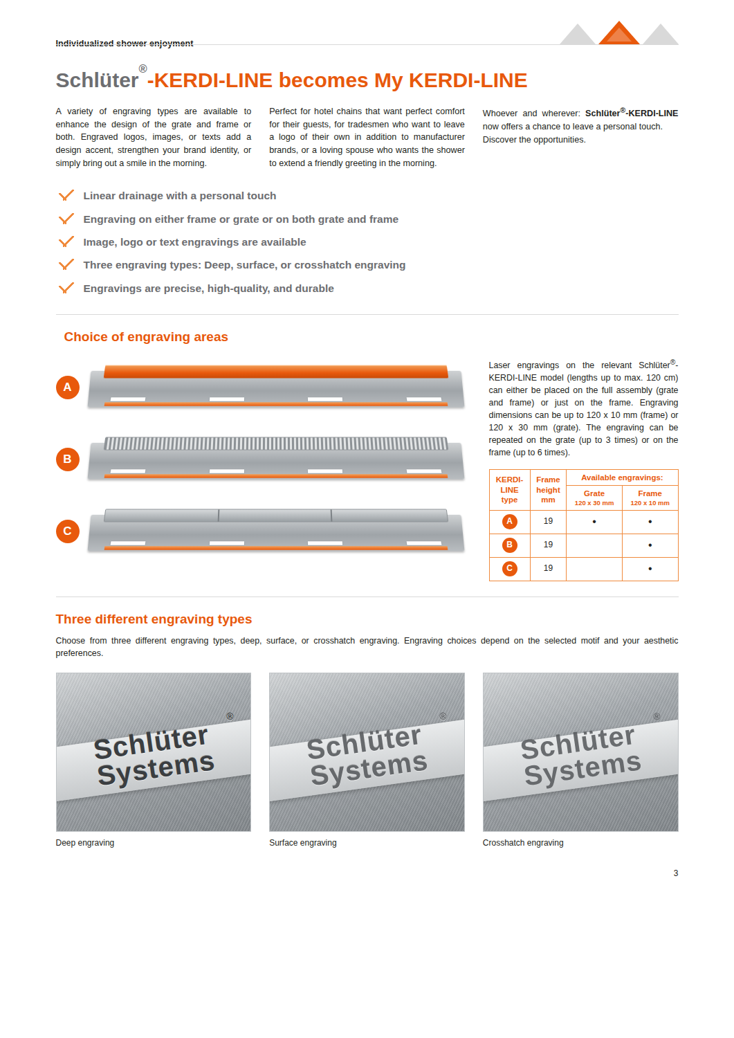Individualized shower enjoyment
Schlüter®-KERDI-LINE becomes My KERDI-LINE
A variety of engraving types are available to enhance the design of the grate and frame or both. Engraved logos, images, or texts add a design accent, strengthen your brand identity, or simply bring out a smile in the morning.
Perfect for hotel chains that want perfect comfort for their guests, for tradesmen who want to leave a logo of their own in addition to manufacturer brands, or a loving spouse who wants the shower to extend a friendly greeting in the morning.
Whoever and wherever: Schlüter®-KERDI-LINE now offers a chance to leave a personal touch.
Discover the opportunities.
Linear drainage with a personal touch
Engraving on either frame or grate or on both grate and frame
Image, logo or text engravings are available
Three engraving types: Deep, surface, or crosshatch engraving
Engravings are precise, high-quality, and durable
Choice of engraving areas
A
B
C
Laser engravings on the relevant Schlüter®-KERDI-LINE model (lengths up to max. 120 cm) can either be placed on the full assembly (grate and frame) or just on the frame. Engraving dimensions can be up to 120 x 10 mm (frame) or 120 x 30 mm (grate). The engraving can be repeated on the grate (up to 3 times) or on the frame (up to 6 times).
| KERDI- LINE type | Frame height mm | Available engravings: |
| --- | --- | --- |
| Grate 120 x 30 mm | Frame 120 x 10 mm |
| A | 19 | • | • |
| B | 19 | | • |
| C | 19 | | • |
Three different engraving types
Choose from three different engraving types, deep, surface, or crosshatch engraving. Engraving choices depend on the selected motif and your aesthetic preferences.
®Schlüter
Systems
Deep engraving
®Schlüter
Systems
Surface engraving
®Schlüter
Systems
Crosshatch engraving
3